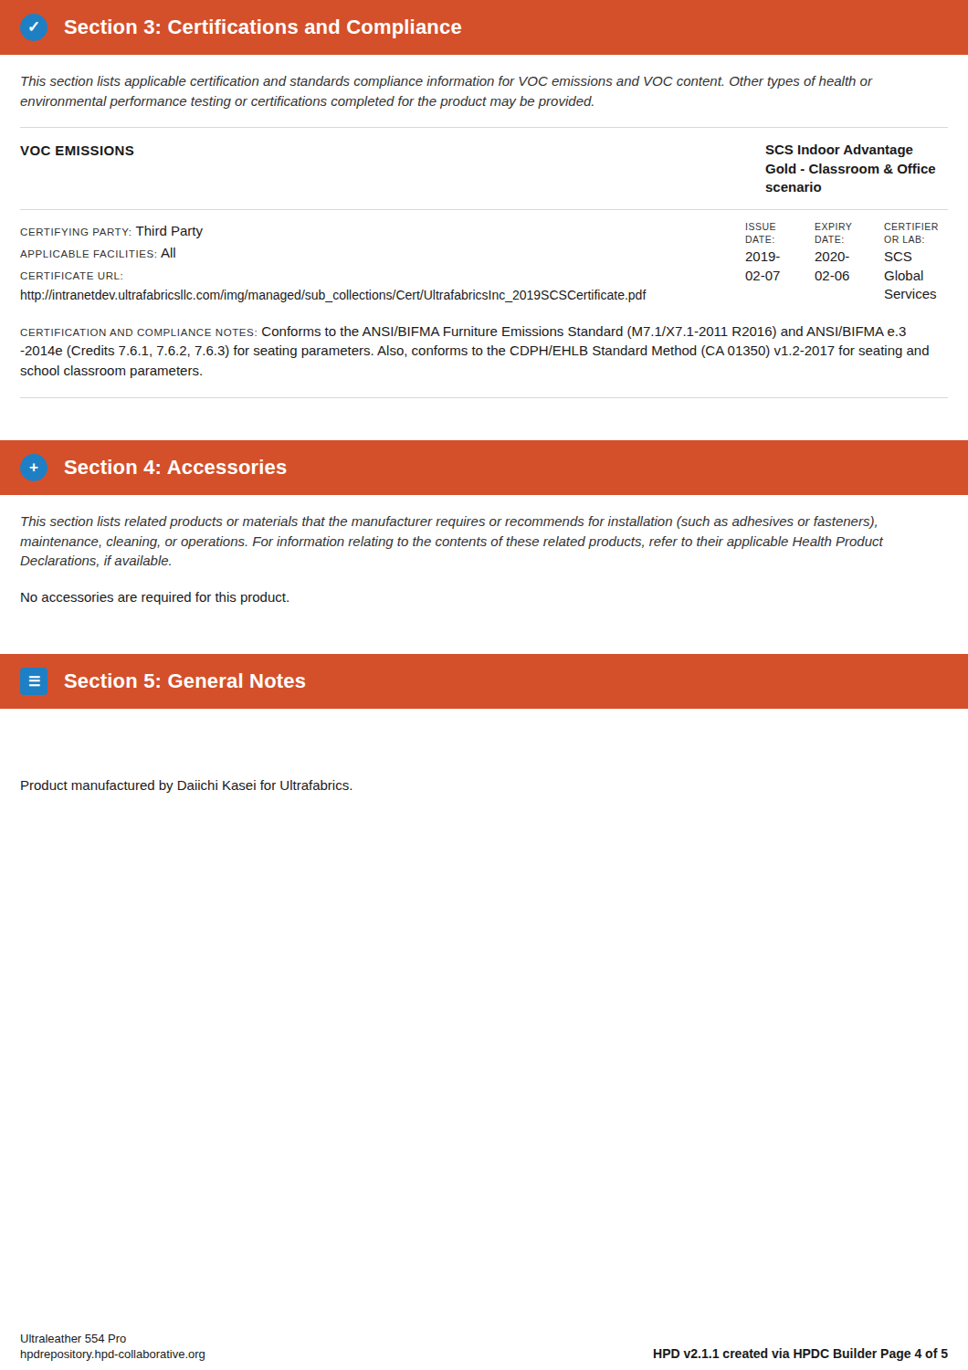✓
Section 3: Certifications and Compliance
This section lists applicable certification and standards compliance information for VOC emissions and VOC content. Other types of health or environmental performance testing or certifications completed for the product may be provided.
VOC EMISSIONS
SCS Indoor Advantage Gold - Classroom & Office scenario
Certifying Party: Third Party
Applicable Facilities: All
Certificate URL:
http://intranetdev.ultrafabricsllc.com/img/managed/sub_collections/Cert/UltrafabricsInc_2019SCSCertificate.pdf
Issue
Date:
2019-
02-07
Expiry
Date:
2020-
02-06
Certifier
or Lab:
SCS
Global
Services
Certification and Compliance Notes: Conforms to the ANSI/BIFMA Furniture Emissions Standard (M7.1/X7.1-2011 R2016) and ANSI/BIFMA e.3 -2014e (Credits 7.6.1, 7.6.2, 7.6.3) for seating parameters. Also, conforms to the CDPH/EHLB Standard Method (CA 01350) v1.2-2017 for seating and school classroom parameters.
+
Section 4: Accessories
This section lists related products or materials that the manufacturer requires or recommends for installation (such as adhesives or fasteners), maintenance, cleaning, or operations. For information relating to the contents of these related products, refer to their applicable Health Product Declarations, if available.
No accessories are required for this product.
☰
Section 5: General Notes
Product manufactured by Daiichi Kasei for Ultrafabrics.
Ultraleather 554 Pro
hpdrepository.hpd-collaborative.org
HPD v2.1.1 created via HPDC Builder Page 4 of 5